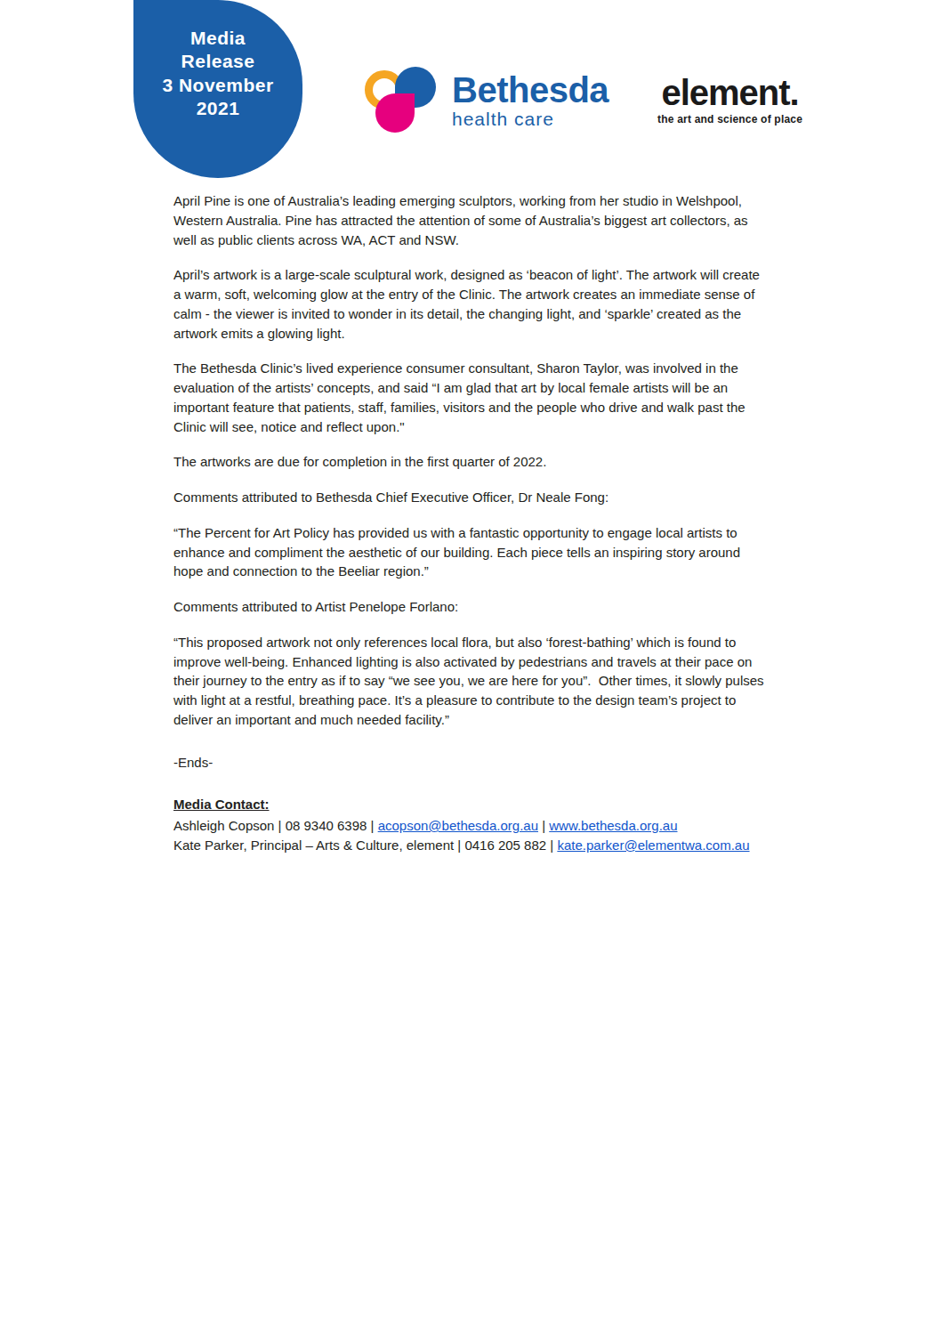Media Release 3 November 2021
Bethesda
health care
element.
the art and science of place
April Pine is one of Australia’s leading emerging sculptors, working from her studio in Welshpool, Western Australia. Pine has attracted the attention of some of Australia’s biggest art collectors, as well as public clients across WA, ACT and NSW.
April’s artwork is a large-scale sculptural work, designed as ‘beacon of light’. The artwork will create a warm, soft, welcoming glow at the entry of the Clinic. The artwork creates an immediate sense of calm - the viewer is invited to wonder in its detail, the changing light, and ‘sparkle’ created as the artwork emits a glowing light.
The Bethesda Clinic’s lived experience consumer consultant, Sharon Taylor, was involved in the evaluation of the artists’ concepts, and said “I am glad that art by local female artists will be an important feature that patients, staff, families, visitors and the people who drive and walk past the Clinic will see, notice and reflect upon."
The artworks are due for completion in the first quarter of 2022.
Comments attributed to Bethesda Chief Executive Officer, Dr Neale Fong:
“The Percent for Art Policy has provided us with a fantastic opportunity to engage local artists to enhance and compliment the aesthetic of our building. Each piece tells an inspiring story around hope and connection to the Beeliar region.”
Comments attributed to Artist Penelope Forlano:
“This proposed artwork not only references local flora, but also ‘forest-bathing’ which is found to improve well-being. Enhanced lighting is also activated by pedestrians and travels at their pace on their journey to the entry as if to say “we see you, we are here for you”. Other times, it slowly pulses with light at a restful, breathing pace. It’s a pleasure to contribute to the design team’s project to deliver an important and much needed facility.”
-Ends-
Media Contact:
Ashleigh Copson | 08 9340 6398 | acopson@bethesda.org.au | www.bethesda.org.au
Kate Parker, Principal – Arts & Culture, element | 0416 205 882 | kate.parker@elementwa.com.au